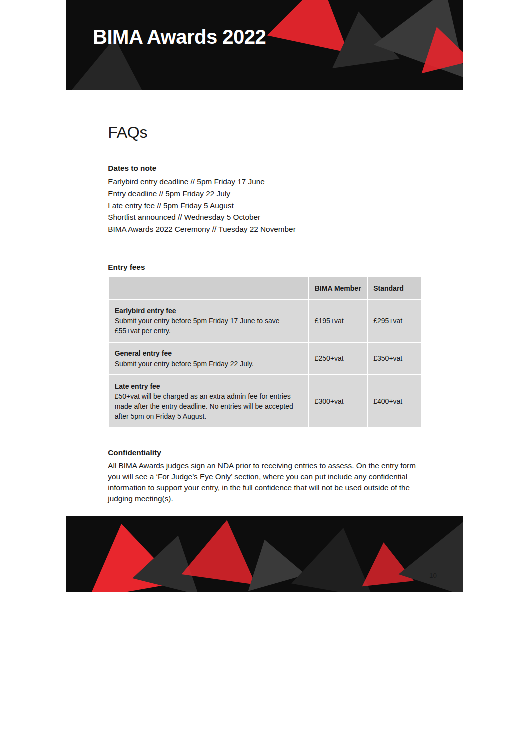BIMA Awards 2022
FAQs
Dates to note
Earlybird entry deadline // 5pm Friday 17 June
Entry deadline // 5pm Friday 22 July
Late entry fee // 5pm Friday 5 August
Shortlist announced // Wednesday 5 October
BIMA Awards 2022 Ceremony // Tuesday 22 November
Entry fees
| | BIMA Member | Standard |
| --- | --- | --- |
| Earlybird entry fee Submit your entry before 5pm Friday 17 June to save £55+vat per entry. | £195+vat | £295+vat |
| General entry fee Submit your entry before 5pm Friday 22 July. | £250+vat | £350+vat |
| Late entry fee £50+vat will be charged as an extra admin fee for entries made after the entry deadline. No entries will be accepted after 5pm on Friday 5 August. | £300+vat | £400+vat |
Confidentiality
All BIMA Awards judges sign an NDA prior to receiving entries to assess. On the entry form you will see a ‘For Judge’s Eye Only’ section, where you can put include any confidential information to support your entry, in the full confidence that will not be used outside of the judging meeting(s).
10